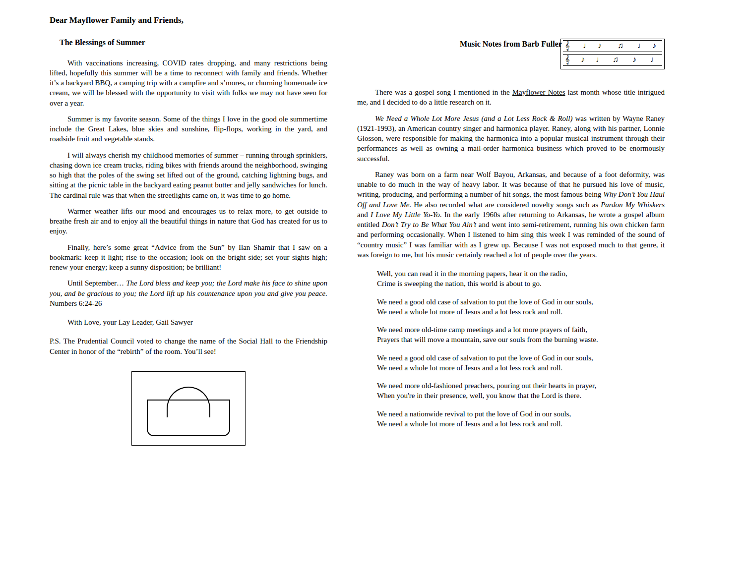Dear Mayflower Family and Friends,
The Blessings of Summer
With vaccinations increasing, COVID rates dropping, and many restrictions being lifted, hopefully this summer will be a time to reconnect with family and friends. Whether it’s a backyard BBQ, a camping trip with a campfire and s’mores, or churning homemade ice cream, we will be blessed with the opportunity to visit with folks we may not have seen for over a year.
Summer is my favorite season. Some of the things I love in the good ole summertime include the Great Lakes, blue skies and sunshine, flip-flops, working in the yard, and roadside fruit and vegetable stands.
I will always cherish my childhood memories of summer – running through sprinklers, chasing down ice cream trucks, riding bikes with friends around the neighborhood, swinging so high that the poles of the swing set lifted out of the ground, catching lightning bugs, and sitting at the picnic table in the backyard eating peanut butter and jelly sandwiches for lunch. The cardinal rule was that when the streetlights came on, it was time to go home.
Warmer weather lifts our mood and encourages us to relax more, to get outside to breathe fresh air and to enjoy all the beautiful things in nature that God has created for us to enjoy.
Finally, here’s some great “Advice from the Sun” by Ilan Shamir that I saw on a bookmark: keep it light; rise to the occasion; look on the bright side; set your sights high; renew your energy; keep a sunny disposition; be brilliant!
Until September… The Lord bless and keep you; the Lord make his face to shine upon you, and be gracious to you; the Lord lift up his countenance upon you and give you peace. Numbers 6:24-26
With Love, your Lay Leader, Gail Sawyer
P.S. The Prudential Council voted to change the name of the Social Hall to the Friendship Center in honor of the “rebirth” of the room. You’ll see!
𝄞♩♪♫♩♪
𝄞♪♩♫♪♩
Music Notes from Barb Fuller
There was a gospel song I mentioned in the Mayflower Notes last month whose title intrigued me, and I decided to do a little research on it.
We Need a Whole Lot More Jesus (and a Lot Less Rock & Roll) was written by Wayne Raney (1921-1993), an American country singer and harmonica player. Raney, along with his partner, Lonnie Glosson, were responsible for making the harmonica into a popular musical instrument through their performances as well as owning a mail-order harmonica business which proved to be enormously successful.
Raney was born on a farm near Wolf Bayou, Arkansas, and because of a foot deformity, was unable to do much in the way of heavy labor. It was because of that he pursued his love of music, writing, producing, and performing a number of hit songs, the most famous being Why Don’t You Haul Off and Love Me. He also recorded what are considered novelty songs such as Pardon My Whiskers and I Love My Little Yo-Yo. In the early 1960s after returning to Arkansas, he wrote a gospel album entitled Don’t Try to Be What You Ain’t and went into semi-retirement, running his own chicken farm and performing occasionally. When I listened to him sing this week I was reminded of the sound of “country music” I was familiar with as I grew up. Because I was not exposed much to that genre, it was foreign to me, but his music certainly reached a lot of people over the years.
Well, you can read it in the morning papers, hear it on the radio,
Crime is sweeping the nation, this world is about to go.
We need a good old case of salvation to put the love of God in our souls,
We need a whole lot more of Jesus and a lot less rock and roll.
We need more old-time camp meetings and a lot more prayers of faith,
Prayers that will move a mountain, save our souls from the burning waste.
We need a good old case of salvation to put the love of God in our souls,
We need a whole lot more of Jesus and a lot less rock and roll.
We need more old-fashioned preachers, pouring out their hearts in prayer,
When you're in their presence, well, you know that the Lord is there.
We need a nationwide revival to put the love of God in our souls,
We need a whole lot more of Jesus and a lot less rock and roll.